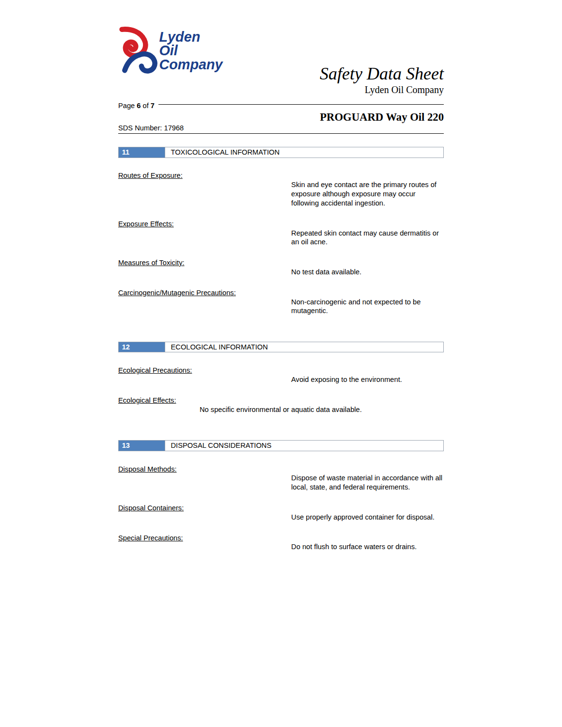Lyden Oil Company
Safety Data Sheet
Lyden Oil Company
Page 6 of 7
PROGUARD Way Oil 220
SDS Number: 17968
11
TOXICOLOGICAL INFORMATION
Routes of Exposure:
Skin and eye contact are the primary routes of exposure although exposure may occur following accidental ingestion.
Exposure Effects:
Repeated skin contact may cause dermatitis or an oil acne.
Measures of Toxicity:
No test data available.
Carcinogenic/Mutagenic Precautions:
Non-carcinogenic and not expected to be mutagentic.
12
ECOLOGICAL INFORMATION
Ecological Precautions:
Avoid exposing to the environment.
Ecological Effects:
No specific environmental or aquatic data available.
13
DISPOSAL CONSIDERATIONS
Disposal Methods:
Dispose of waste material in accordance with all local, state, and federal requirements.
Disposal Containers:
Use properly approved container for disposal.
Special Precautions:
Do not flush to surface waters or drains.